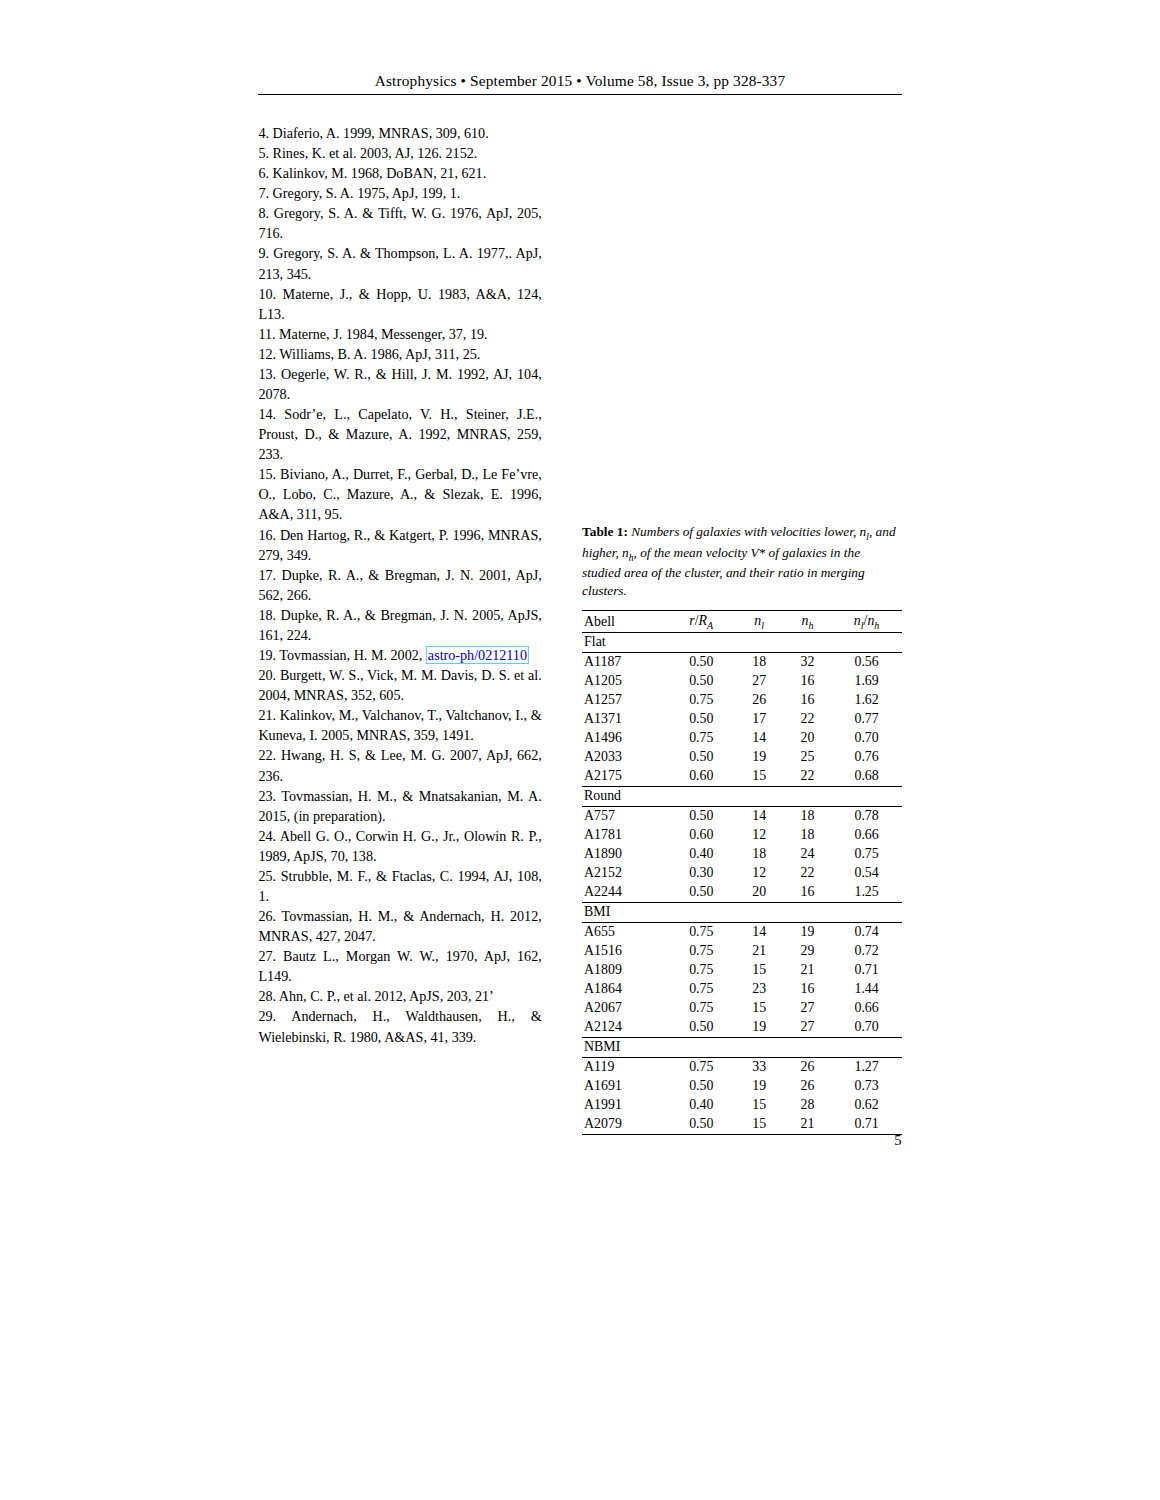Astrophysics • September 2015 • Volume 58, Issue 3, pp 328-337
4. Diaferio, A. 1999, MNRAS, 309, 610.
5. Rines, K. et al. 2003, AJ, 126. 2152.
6. Kalinkov, M. 1968, DoBAN, 21, 621.
7. Gregory, S. A. 1975, ApJ, 199, 1.
8. Gregory, S. A. & Tifft, W. G. 1976, ApJ, 205, 716.
9. Gregory, S. A. & Thompson, L. A. 1977,. ApJ, 213, 345.
10. Materne, J., & Hopp, U. 1983, A&A, 124, L13.
11. Materne, J. 1984, Messenger, 37, 19.
12. Williams, B. A. 1986, ApJ, 311, 25.
13. Oegerle, W. R., & Hill, J. M. 1992, AJ, 104, 2078.
14. Sodr’e, L., Capelato, V. H., Steiner, J.E., Proust, D., & Mazure, A. 1992, MNRAS, 259, 233.
15. Biviano, A., Durret, F., Gerbal, D., Le Fe’vre, O., Lobo, C., Mazure, A., & Slezak, E. 1996, A&A, 311, 95.
16. Den Hartog, R., & Katgert, P. 1996, MNRAS, 279, 349.
17. Dupke, R. A., & Bregman, J. N. 2001, ApJ, 562, 266.
18. Dupke, R. A., & Bregman, J. N. 2005, ApJS, 161, 224.
19. Tovmassian, H. M. 2002, astro-ph/0212110
20. Burgett, W. S., Vick, M. M. Davis, D. S. et al. 2004, MNRAS, 352, 605.
21. Kalinkov, M., Valchanov, T., Valtchanov, I., & Kuneva, I. 2005, MNRAS, 359, 1491.
22. Hwang, H. S, & Lee, M. G. 2007, ApJ, 662, 236.
23. Tovmassian, H. M., & Mnatsakanian, M. A. 2015, (in preparation).
24. Abell G. O., Corwin H. G., Jr., Olowin R. P., 1989, ApJS, 70, 138.
25. Strubble, M. F., & Ftaclas, C. 1994, AJ, 108, 1.
26. Tovmassian, H. M., & Andernach, H. 2012, MNRAS, 427, 2047.
27. Bautz L., Morgan W. W., 1970, ApJ, 162, L149.
28. Ahn, C. P., et al. 2012, ApJS, 203, 21’
29. Andernach, H., Waldthausen, H., & Wielebinski, R. 1980, A&AS, 41, 339.
Table 1: Numbers of galaxies with velocities lower, nl, and higher, nh, of the mean velocity V* of galaxies in the studied area of the cluster, and their ratio in merging clusters.
| Abell | r / R A | n l | n h | n l / n h |
| --- | --- | --- | --- | --- |
| Flat |
| A1187 | 0.50 | 18 | 32 | 0.56 |
| A1205 | 0.50 | 27 | 16 | 1.69 |
| A1257 | 0.75 | 26 | 16 | 1.62 |
| A1371 | 0.50 | 17 | 22 | 0.77 |
| A1496 | 0.75 | 14 | 20 | 0.70 |
| A2033 | 0.50 | 19 | 25 | 0.76 |
| A2175 | 0.60 | 15 | 22 | 0.68 |
| Round |
| A757 | 0.50 | 14 | 18 | 0.78 |
| A1781 | 0.60 | 12 | 18 | 0.66 |
| A1890 | 0.40 | 18 | 24 | 0.75 |
| A2152 | 0.30 | 12 | 22 | 0.54 |
| A2244 | 0.50 | 20 | 16 | 1.25 |
| BMI |
| A655 | 0.75 | 14 | 19 | 0.74 |
| A1516 | 0.75 | 21 | 29 | 0.72 |
| A1809 | 0.75 | 15 | 21 | 0.71 |
| A1864 | 0.75 | 23 | 16 | 1.44 |
| A2067 | 0.75 | 15 | 27 | 0.66 |
| A2124 | 0.50 | 19 | 27 | 0.70 |
| NBMI |
| A119 | 0.75 | 33 | 26 | 1.27 |
| A1691 | 0.50 | 19 | 26 | 0.73 |
| A1991 | 0.40 | 15 | 28 | 0.62 |
| A2079 | 0.50 | 15 | 21 | 0.71 |
5